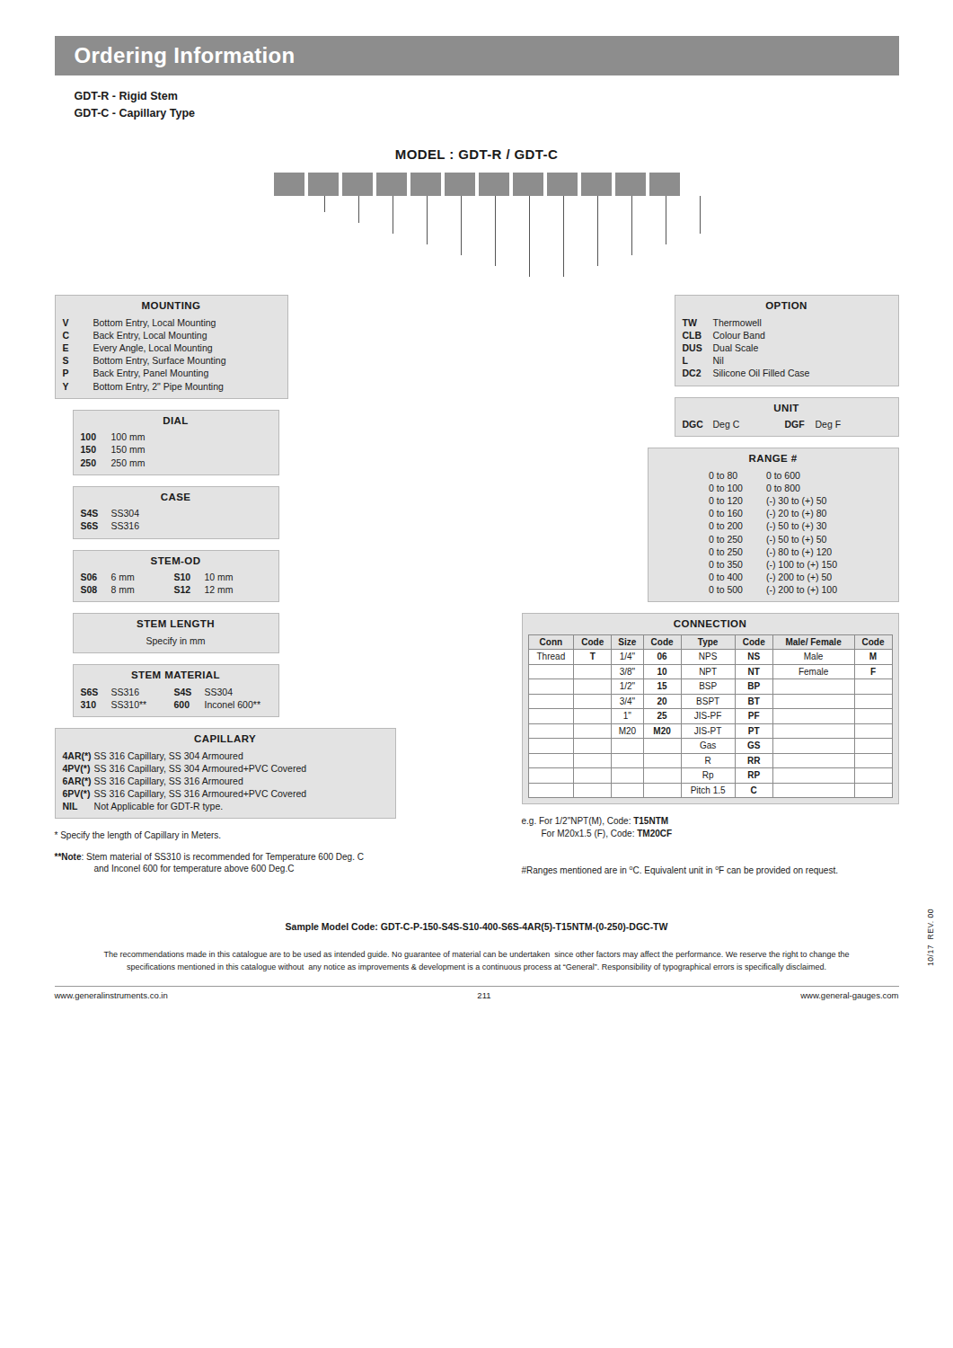Ordering Information
GDT-R - Rigid Stem
GDT-C - Capillary Type
MODEL : GDT-R / GDT-C
MOUNTING
| V | Bottom Entry, Local Mounting |
| C | Back Entry, Local Mounting |
| E | Every Angle, Local Mounting |
| S | Bottom Entry, Surface Mounting |
| P | Back Entry, Panel Mounting |
| Y | Bottom Entry, 2" Pipe Mounting |
DIAL
| 100 | 100 mm |
| 150 | 150 mm |
| 250 | 250 mm |
CASE
| S4S | SS304 |
| S6S | SS316 |
STEM-OD
| S06 | 6 mm | S10 | 10 mm |
| S08 | 8 mm | S12 | 12 mm |
STEM LENGTH
Specify in mm
STEM MATERIAL
| S6S | SS316 | S4S | SS304 |
| 310 | SS310** | 600 | Inconel 600** |
CAPILLARY
| 4AR(*) | SS 316 Capillary, SS 304 Armoured |
| 4PV(*) | SS 316 Capillary, SS 304 Armoured+PVC Covered |
| 6AR(*) | SS 316 Capillary, SS 316 Armoured |
| 6PV(*) | SS 316 Capillary, SS 316 Armoured+PVC Covered |
| NIL | Not Applicable for GDT-R type. |
* Specify the length of Capillary in Meters.
**Note: Stem material of SS310 is recommended for Temperature 600 Deg. C
and Inconel 600 for temperature above 600 Deg.C
OPTION
| TW | Thermowell |
| CLB | Colour Band |
| DUS | Dual Scale |
| L | Nil |
| DC2 | Silicone Oil Filled Case |
UNIT
| DGC | Deg C | DGF | Deg F |
RANGE #
0 to 80
0 to 100
0 to 120
0 to 160
0 to 200
0 to 250
0 to 250
0 to 350
0 to 400
0 to 500
0 to 600
0 to 800
(-) 30 to (+) 50
(-) 20 to (+) 80
(-) 50 to (+) 30
(-) 50 to (+) 50
(-) 80 to (+) 120
(-) 100 to (+) 150
(-) 200 to (+) 50
(-) 200 to (+) 100
CONNECTION
| Conn | Code | Size | Code | Type | Code | Male/ Female | Code |
| --- | --- | --- | --- | --- | --- | --- | --- |
| Thread | T | 1/4" | 06 | NPS | NS | Male | M |
| | | 3/8" | 10 | NPT | NT | Female | F |
| | | 1/2" | 15 | BSP | BP | | |
| | | 3/4" | 20 | BSPT | BT | | |
| | | 1" | 25 | JIS-PF | PF | | |
| | | M20 | M20 | JIS-PT | PT | | |
| | | | | Gas | GS | | |
| | | | | R | RR | | |
| | | | | Rp | RP | | |
| | | | | Pitch 1.5 | C | | |
e.g. For 1/2"NPT(M), Code: T15NTM
For M20x1.5 (F), Code: TM20CF
#Ranges mentioned are in oC. Equivalent unit in oF can be provided on request.
Sample Model Code: GDT-C-P-150-S4S-S10-400-S6S-4AR(5)-T15NTM-(0-250)-DGC-TW
The recommendations made in this catalogue are to be used as intended guide. No guarantee of material can be undertaken since other factors may affect the performance. We reserve the right to change the specifications mentioned in this catalogue without any notice as improvements & development is a continuous process at “General”. Responsibility of typographical errors is specifically disclaimed.
www.generalinstruments.co.in
211
www.general-gauges.com
10/17 REV. 00